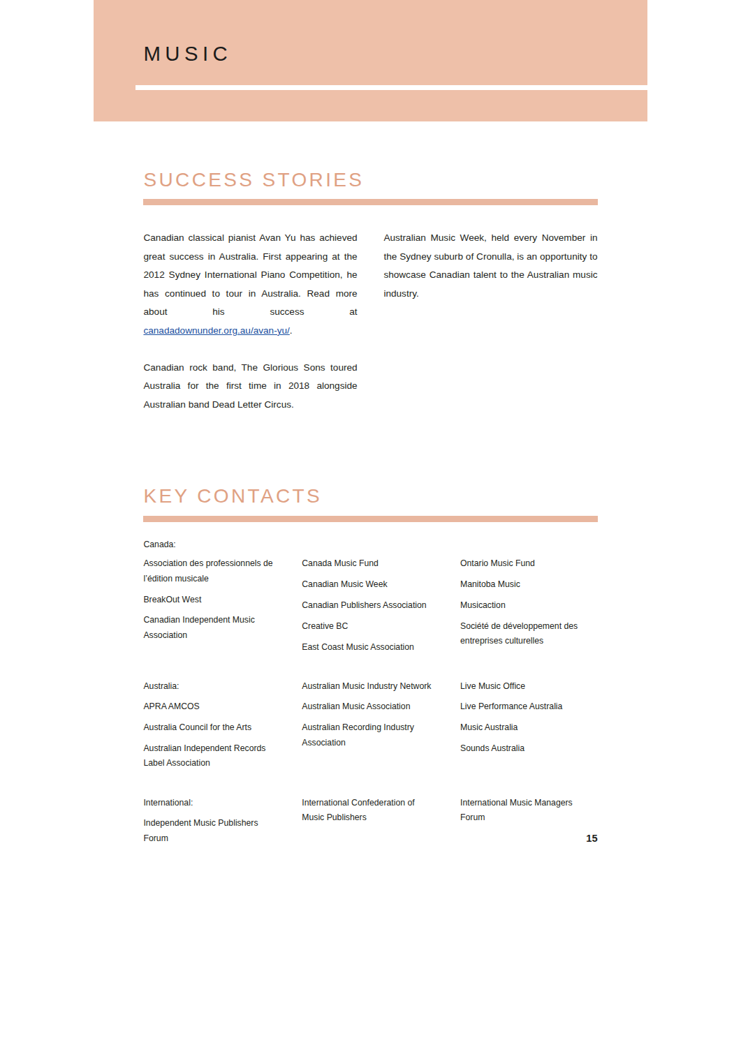MUSIC
SUCCESS STORIES
Canadian classical pianist Avan Yu has achieved great success in Australia. First appearing at the 2012 Sydney International Piano Competition, he has continued to tour in Australia. Read more about his success at canadadownunder.org.au/avan-yu/.
Canadian rock band, The Glorious Sons toured Australia for the first time in 2018 alongside Australian band Dead Letter Circus.
Australian Music Week, held every November in the Sydney suburb of Cronulla, is an opportunity to showcase Canadian talent to the Australian music industry.
KEY CONTACTS
Canada:
Association des professionnels de l’édition musicale
BreakOut West
Canadian Independent Music Association
Canada Music Fund
Canadian Music Week
Canadian Publishers Association
Creative BC
East Coast Music Association
Ontario Music Fund
Manitoba Music
Musicaction
Société de développement des entreprises culturelles
Australia:
APRA AMCOS
Australia Council for the Arts
Australian Independent Records Label Association
Australian Music Industry Network
Australian Music Association
Australian Recording Industry Association
Live Music Office
Live Performance Australia
Music Australia
Sounds Australia
International:
Independent Music Publishers Forum
International Confederation of Music Publishers
International Music Managers Forum
15